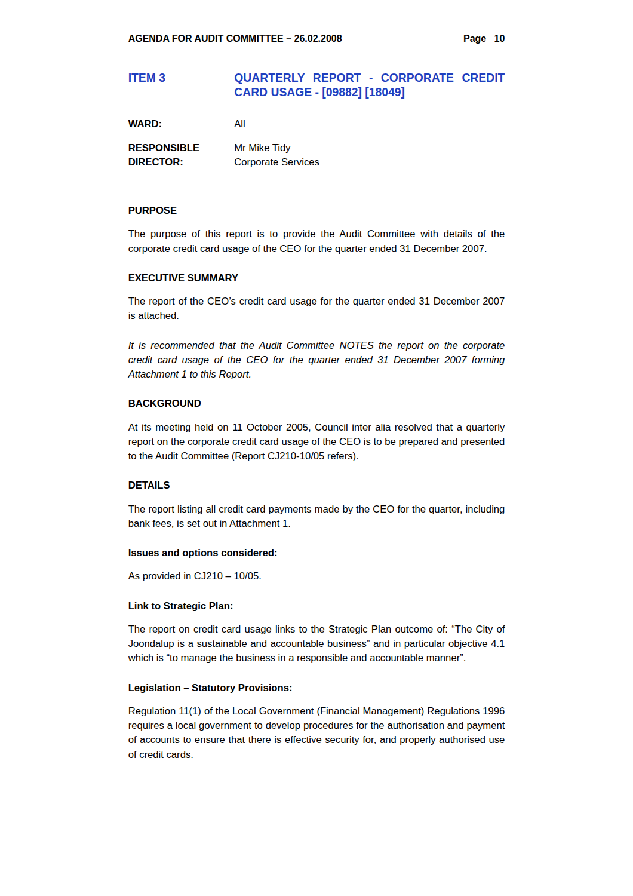AGENDA FOR AUDIT COMMITTEE – 26.02.2008 Page 10
ITEM 3 QUARTERLY REPORT - CORPORATE CREDIT CARD USAGE - [09882] [18049]
| WARD: | All |
| RESPONSIBLE DIRECTOR: | Mr Mike Tidy Corporate Services |
Purpose
The purpose of this report is to provide the Audit Committee with details of the corporate credit card usage of the CEO for the quarter ended 31 December 2007.
Executive Summary
The report of the CEO’s credit card usage for the quarter ended 31 December 2007 is attached.
It is recommended that the Audit Committee NOTES the report on the corporate credit card usage of the CEO for the quarter ended 31 December 2007 forming Attachment 1 to this Report.
Background
At its meeting held on 11 October 2005, Council inter alia resolved that a quarterly report on the corporate credit card usage of the CEO is to be prepared and presented to the Audit Committee (Report CJ210-10/05 refers).
Details
The report listing all credit card payments made by the CEO for the quarter, including bank fees, is set out in Attachment 1.
Issues and options considered:
As provided in CJ210 – 10/05.
Link to Strategic Plan:
The report on credit card usage links to the Strategic Plan outcome of: “The City of Joondalup is a sustainable and accountable business” and in particular objective 4.1 which is “to manage the business in a responsible and accountable manner”.
Legislation – Statutory Provisions:
Regulation 11(1) of the Local Government (Financial Management) Regulations 1996 requires a local government to develop procedures for the authorisation and payment of accounts to ensure that there is effective security for, and properly authorised use of credit cards.